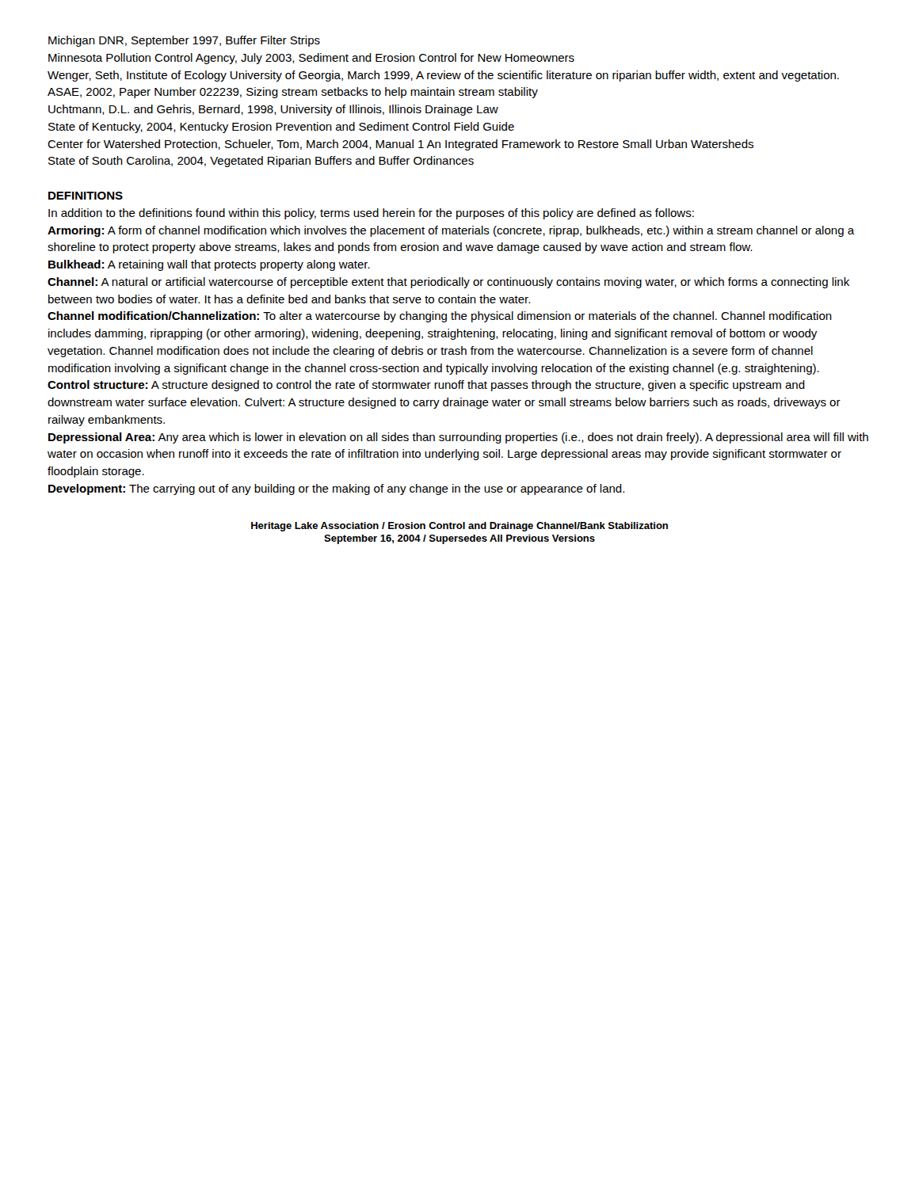Michigan DNR, September 1997, Buffer Filter Strips
Minnesota Pollution Control Agency, July 2003, Sediment and Erosion Control for New Homeowners
Wenger, Seth, Institute of Ecology University of Georgia, March 1999, A review of the scientific literature on riparian buffer width, extent and vegetation.
ASAE, 2002, Paper Number 022239, Sizing stream setbacks to help maintain stream stability
Uchtmann, D.L. and Gehris, Bernard, 1998, University of Illinois, Illinois Drainage Law
State of Kentucky, 2004, Kentucky Erosion Prevention and Sediment Control Field Guide
Center for Watershed Protection, Schueler, Tom, March 2004, Manual 1 An Integrated Framework to Restore Small Urban Watersheds
State of South Carolina, 2004, Vegetated Riparian Buffers and Buffer Ordinances
DEFINITIONS
In addition to the definitions found within this policy, terms used herein for the purposes of this policy are defined as follows:
Armoring: A form of channel modification which involves the placement of materials (concrete, riprap, bulkheads, etc.) within a stream channel or along a shoreline to protect property above streams, lakes and ponds from erosion and wave damage caused by wave action and stream flow.
Bulkhead: A retaining wall that protects property along water.
Channel: A natural or artificial watercourse of perceptible extent that periodically or continuously contains moving water, or which forms a connecting link between two bodies of water. It has a definite bed and banks that serve to contain the water.
Channel modification/Channelization: To alter a watercourse by changing the physical dimension or materials of the channel. Channel modification includes damming, riprapping (or other armoring), widening, deepening, straightening, relocating, lining and significant removal of bottom or woody vegetation. Channel modification does not include the clearing of debris or trash from the watercourse. Channelization is a severe form of channel modification involving a significant change in the channel cross-section and typically involving relocation of the existing channel (e.g. straightening).
Control structure: A structure designed to control the rate of stormwater runoff that passes through the structure, given a specific upstream and downstream water surface elevation. Culvert: A structure designed to carry drainage water or small streams below barriers such as roads, driveways or railway embankments.
Depressional Area: Any area which is lower in elevation on all sides than surrounding properties (i.e., does not drain freely). A depressional area will fill with water on occasion when runoff into it exceeds the rate of infiltration into underlying soil. Large depressional areas may provide significant stormwater or floodplain storage.
Development: The carrying out of any building or the making of any change in the use or appearance of land.
Heritage Lake Association / Erosion Control and Drainage Channel/Bank Stabilization
September 16, 2004 / Supersedes All Previous Versions